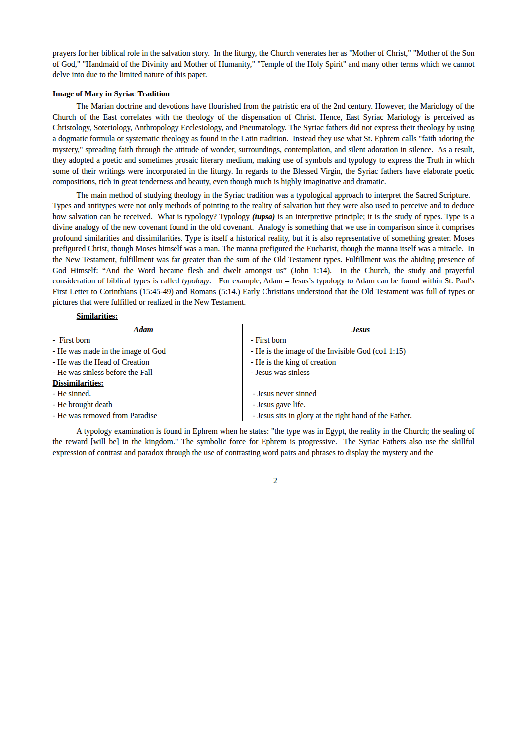prayers for her biblical role in the salvation story. In the liturgy, the Church venerates her as "Mother of Christ," "Mother of the Son of God," "Handmaid of the Divinity and Mother of Humanity," "Temple of the Holy Spirit" and many other terms which we cannot delve into due to the limited nature of this paper.
Image of Mary in Syriac Tradition
The Marian doctrine and devotions have flourished from the patristic era of the 2nd century. However, the Mariology of the Church of the East correlates with the theology of the dispensation of Christ. Hence, East Syriac Mariology is perceived as Christology, Soteriology, Anthropology Ecclesiology, and Pneumatology. The Syriac fathers did not express their theology by using a dogmatic formula or systematic theology as found in the Latin tradition. Instead they use what St. Ephrem calls "faith adoring the mystery," spreading faith through the attitude of wonder, surroundings, contemplation, and silent adoration in silence. As a result, they adopted a poetic and sometimes prosaic literary medium, making use of symbols and typology to express the Truth in which some of their writings were incorporated in the liturgy. In regards to the Blessed Virgin, the Syriac fathers have elaborate poetic compositions, rich in great tenderness and beauty, even though much is highly imaginative and dramatic.
The main method of studying theology in the Syriac tradition was a typological approach to interpret the Sacred Scripture. Types and antitypes were not only methods of pointing to the reality of salvation but they were also used to perceive and to deduce how salvation can be received. What is typology? Typology (tupsa) is an interpretive principle; it is the study of types. Type is a divine analogy of the new covenant found in the old covenant. Analogy is something that we use in comparison since it comprises profound similarities and dissimilarities. Type is itself a historical reality, but it is also representative of something greater. Moses prefigured Christ, though Moses himself was a man. The manna prefigured the Eucharist, though the manna itself was a miracle. In the New Testament, fulfillment was far greater than the sum of the Old Testament types. Fulfillment was the abiding presence of God Himself: “And the Word became flesh and dwelt amongst us” (John 1:14). In the Church, the study and prayerful consideration of biblical types is called typology. For example, Adam – Jesus’s typology to Adam can be found within St. Paul's First Letter to Corinthians (15:45-49) and Romans (5:14.) Early Christians understood that the Old Testament was full of types or pictures that were fulfilled or realized in the New Testament.
Similarities:
| Adam | Jesus |
| - First born | - First born |
| - He was made in the image of God | - He is the image of the Invisible God (co1 1:15) |
| - He was the Head of Creation | - He is the king of creation |
| - He was sinless before the Fall | - Jesus was sinless |
| Dissimilarities: | |
| - He sinned. | - Jesus never sinned |
| - He brought death | - Jesus gave life. |
| - He was removed from Paradise | - Jesus sits in glory at the right hand of the Father. |
A typology examination is found in Ephrem when he states: "the type was in Egypt, the reality in the Church; the sealing of the reward [will be] in the kingdom." The symbolic force for Ephrem is progressive. The Syriac Fathers also use the skillful expression of contrast and paradox through the use of contrasting word pairs and phrases to display the mystery and the
2